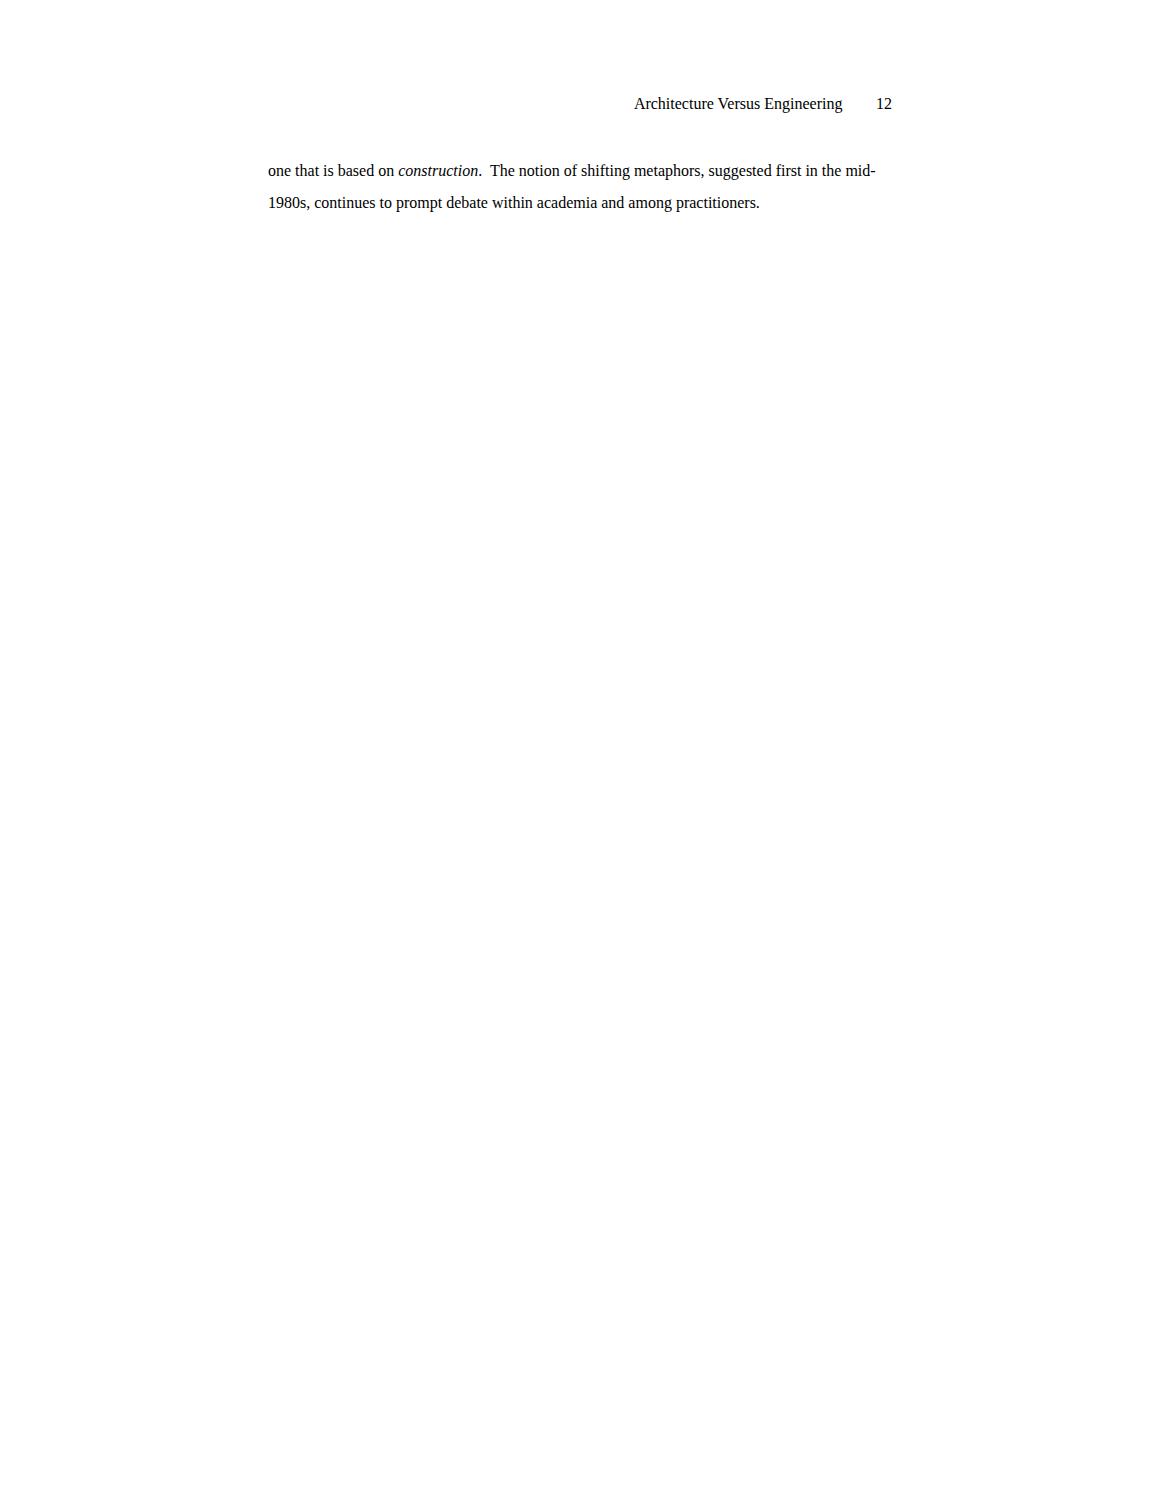Architecture Versus Engineering 12
one that is based on construction. The notion of shifting metaphors, suggested first in the mid-1980s, continues to prompt debate within academia and among practitioners.